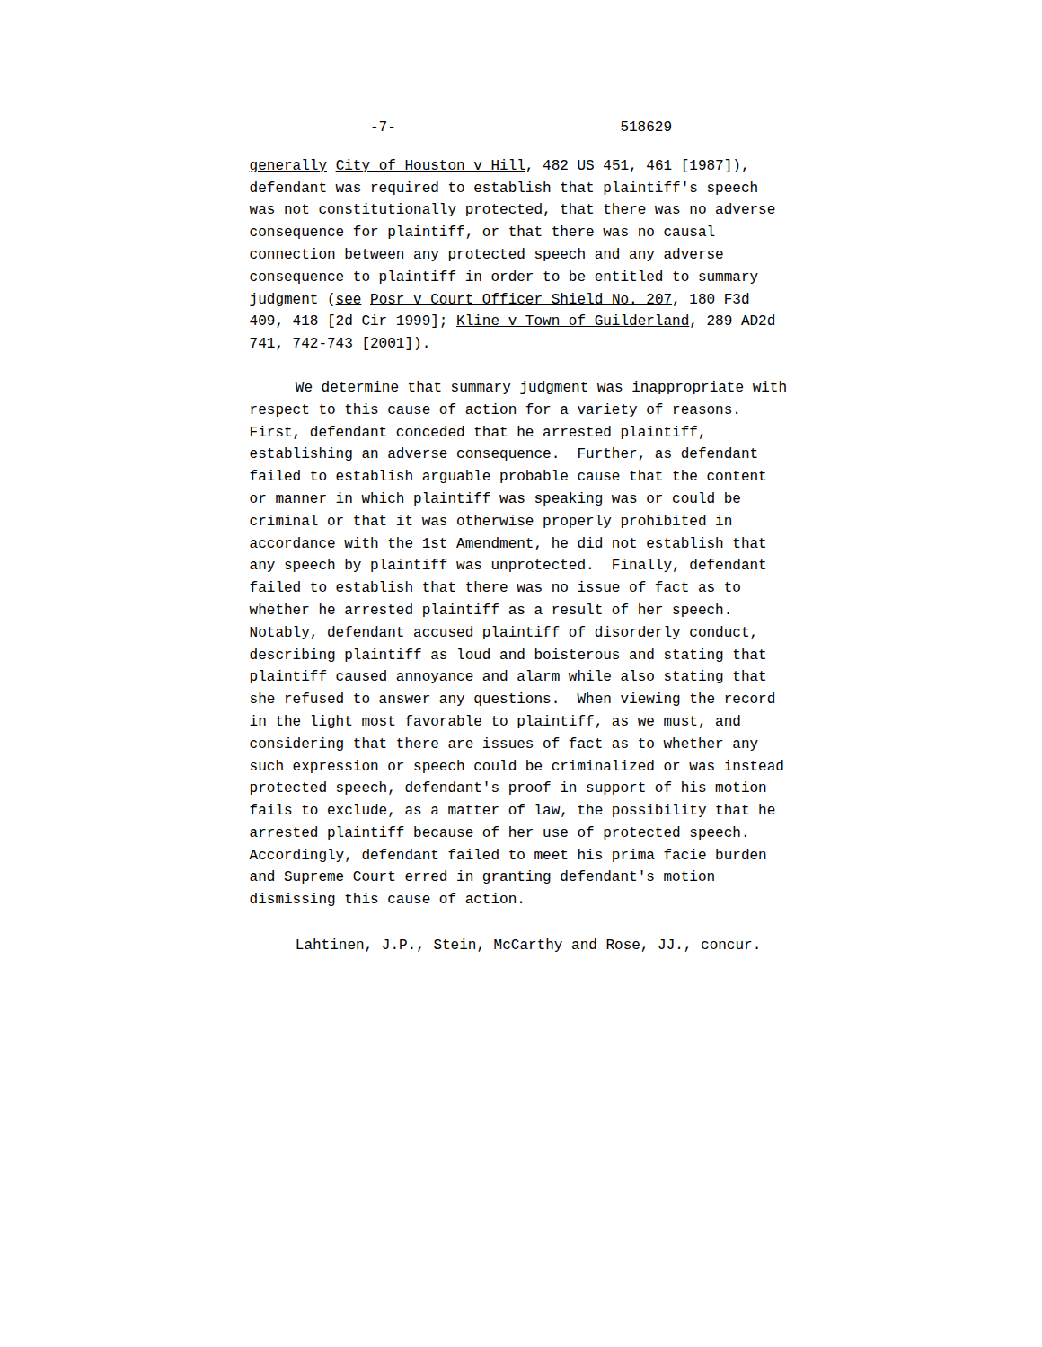-7-518629
generally City of Houston v Hill, 482 US 451, 461 [1987]), defendant was required to establish that plaintiff's speech was not constitutionally protected, that there was no adverse consequence for plaintiff, or that there was no causal connection between any protected speech and any adverse consequence to plaintiff in order to be entitled to summary judgment (see Posr v Court Officer Shield No. 207, 180 F3d 409, 418 [2d Cir 1999]; Kline v Town of Guilderland, 289 AD2d 741, 742-743 [2001]).
We determine that summary judgment was inappropriate with respect to this cause of action for a variety of reasons. First, defendant conceded that he arrested plaintiff, establishing an adverse consequence. Further, as defendant failed to establish arguable probable cause that the content or manner in which plaintiff was speaking was or could be criminal or that it was otherwise properly prohibited in accordance with the 1st Amendment, he did not establish that any speech by plaintiff was unprotected. Finally, defendant failed to establish that there was no issue of fact as to whether he arrested plaintiff as a result of her speech. Notably, defendant accused plaintiff of disorderly conduct, describing plaintiff as loud and boisterous and stating that plaintiff caused annoyance and alarm while also stating that she refused to answer any questions. When viewing the record in the light most favorable to plaintiff, as we must, and considering that there are issues of fact as to whether any such expression or speech could be criminalized or was instead protected speech, defendant's proof in support of his motion fails to exclude, as a matter of law, the possibility that he arrested plaintiff because of her use of protected speech. Accordingly, defendant failed to meet his prima facie burden and Supreme Court erred in granting defendant's motion dismissing this cause of action.
Lahtinen, J.P., Stein, McCarthy and Rose, JJ., concur.